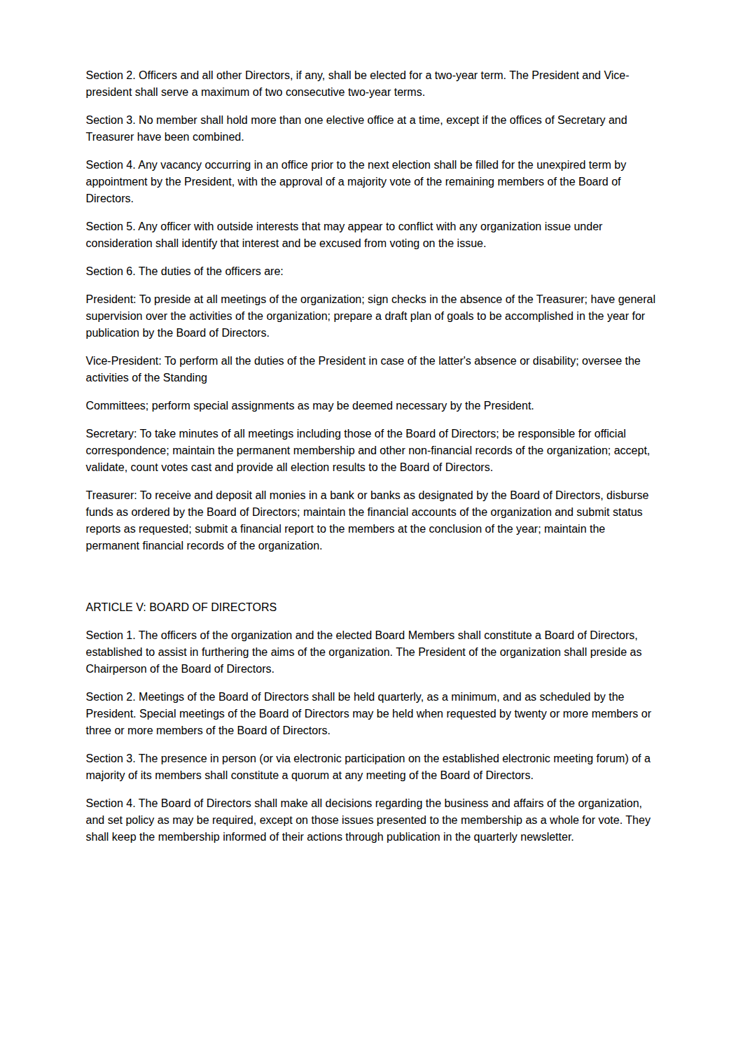Section 2. Officers and all other Directors, if any, shall be elected for a two-year term. The President and Vice-president shall serve a maximum of two consecutive two-year terms.
Section 3. No member shall hold more than one elective office at a time, except if the offices of Secretary and Treasurer have been combined.
Section 4. Any vacancy occurring in an office prior to the next election shall be filled for the unexpired term by appointment by the President, with the approval of a majority vote of the remaining members of the Board of Directors.
Section 5. Any officer with outside interests that may appear to conflict with any organization issue under consideration shall identify that interest and be excused from voting on the issue.
Section 6. The duties of the officers are:
President: To preside at all meetings of the organization; sign checks in the absence of the Treasurer; have general supervision over the activities of the organization; prepare a draft plan of goals to be accomplished in the year for publication by the Board of Directors.
Vice-President: To perform all the duties of the President in case of the latter's absence or disability; oversee the activities of the Standing
Committees; perform special assignments as may be deemed necessary by the President.
Secretary: To take minutes of all meetings including those of the Board of Directors; be responsible for official correspondence; maintain the permanent membership and other non-financial records of the organization; accept, validate, count votes cast and provide all election results to the Board of Directors.
Treasurer: To receive and deposit all monies in a bank or banks as designated by the Board of Directors, disburse funds as ordered by the Board of Directors; maintain the financial accounts of the organization and submit status reports as requested; submit a financial report to the members at the conclusion of the year; maintain the permanent financial records of the organization.
ARTICLE V: BOARD OF DIRECTORS
Section 1. The officers of the organization and the elected Board Members shall constitute a Board of Directors, established to assist in furthering the aims of the organization. The President of the organization shall preside as Chairperson of the Board of Directors.
Section 2. Meetings of the Board of Directors shall be held quarterly, as a minimum, and as scheduled by the President. Special meetings of the Board of Directors may be held when requested by twenty or more members or three or more members of the Board of Directors.
Section 3. The presence in person (or via electronic participation on the established electronic meeting forum) of a majority of its members shall constitute a quorum at any meeting of the Board of Directors.
Section 4. The Board of Directors shall make all decisions regarding the business and affairs of the organization, and set policy as may be required, except on those issues presented to the membership as a whole for vote. They shall keep the membership informed of their actions through publication in the quarterly newsletter.